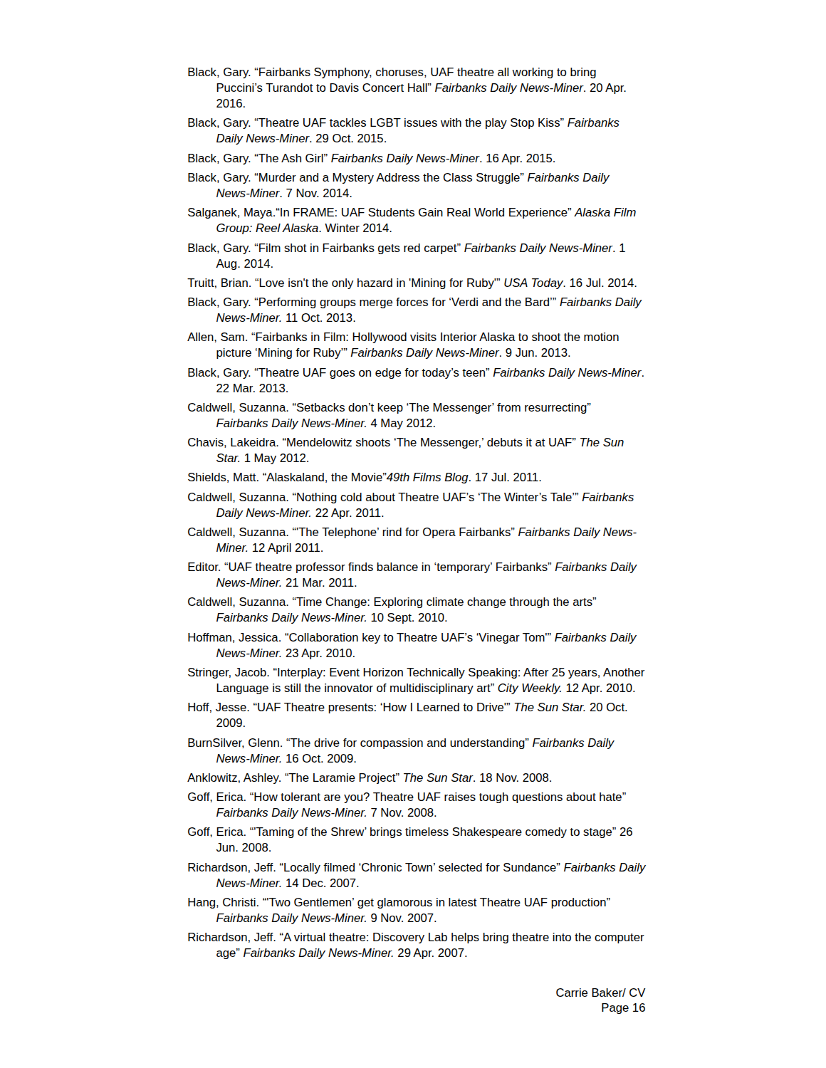Black, Gary. “Fairbanks Symphony, choruses, UAF theatre all working to bring Puccini’s Turandot to Davis Concert Hall” Fairbanks Daily News-Miner. 20 Apr. 2016.
Black, Gary. “Theatre UAF tackles LGBT issues with the play Stop Kiss” Fairbanks Daily News-Miner. 29 Oct. 2015.
Black, Gary. “The Ash Girl” Fairbanks Daily News-Miner. 16 Apr. 2015.
Black, Gary. “Murder and a Mystery Address the Class Struggle” Fairbanks Daily News-Miner. 7 Nov. 2014.
Salganek, Maya.“In FRAME: UAF Students Gain Real World Experience” Alaska Film Group: Reel Alaska. Winter 2014.
Black, Gary. “Film shot in Fairbanks gets red carpet” Fairbanks Daily News-Miner. 1 Aug. 2014.
Truitt, Brian. “Love isn't the only hazard in 'Mining for Ruby'” USA Today. 16 Jul. 2014.
Black, Gary. “Performing groups merge forces for ‘Verdi and the Bard’” Fairbanks Daily News-Miner. 11 Oct. 2013.
Allen, Sam. “Fairbanks in Film: Hollywood visits Interior Alaska to shoot the motion picture ‘Mining for Ruby’” Fairbanks Daily News-Miner. 9 Jun. 2013.
Black, Gary. “Theatre UAF goes on edge for today’s teen” Fairbanks Daily News-Miner. 22 Mar. 2013.
Caldwell, Suzanna. “Setbacks don’t keep ‘The Messenger’ from resurrecting” Fairbanks Daily News-Miner. 4 May 2012.
Chavis, Lakeidra. “Mendelowitz shoots ‘The Messenger,’ debuts it at UAF” The Sun Star. 1 May 2012.
Shields, Matt. “Alaskaland, the Movie”49th Films Blog. 17 Jul. 2011.
Caldwell, Suzanna. “Nothing cold about Theatre UAF’s ‘The Winter’s Tale’” Fairbanks Daily News-Miner. 22 Apr. 2011.
Caldwell, Suzanna. “'The Telephone’ rind for Opera Fairbanks” Fairbanks Daily News-Miner. 12 April 2011.
Editor. “UAF theatre professor finds balance in ‘temporary’ Fairbanks” Fairbanks Daily News-Miner. 21 Mar. 2011.
Caldwell, Suzanna. “Time Change: Exploring climate change through the arts” Fairbanks Daily News-Miner. 10 Sept. 2010.
Hoffman, Jessica. “Collaboration key to Theatre UAF’s ‘Vinegar Tom'” Fairbanks Daily News-Miner. 23 Apr. 2010.
Stringer, Jacob. “Interplay: Event Horizon Technically Speaking: After 25 years, Another Language is still the innovator of multidisciplinary art” City Weekly. 12 Apr. 2010.
Hoff, Jesse. “UAF Theatre presents: ‘How I Learned to Drive'” The Sun Star. 20 Oct. 2009.
BurnSilver, Glenn. “The drive for compassion and understanding” Fairbanks Daily News-Miner. 16 Oct. 2009.
Anklowitz, Ashley. “The Laramie Project” The Sun Star. 18 Nov. 2008.
Goff, Erica. “How tolerant are you? Theatre UAF raises tough questions about hate” Fairbanks Daily News-Miner. 7 Nov. 2008.
Goff, Erica. “'Taming of the Shrew’ brings timeless Shakespeare comedy to stage” 26 Jun. 2008.
Richardson, Jeff. “Locally filmed ‘Chronic Town’ selected for Sundance” Fairbanks Daily News-Miner. 14 Dec. 2007.
Hang, Christi. “'Two Gentlemen’ get glamorous in latest Theatre UAF production” Fairbanks Daily News-Miner. 9 Nov. 2007.
Richardson, Jeff. “A virtual theatre: Discovery Lab helps bring theatre into the computer age” Fairbanks Daily News-Miner. 29 Apr. 2007.
Carrie Baker/ CV
Page 16